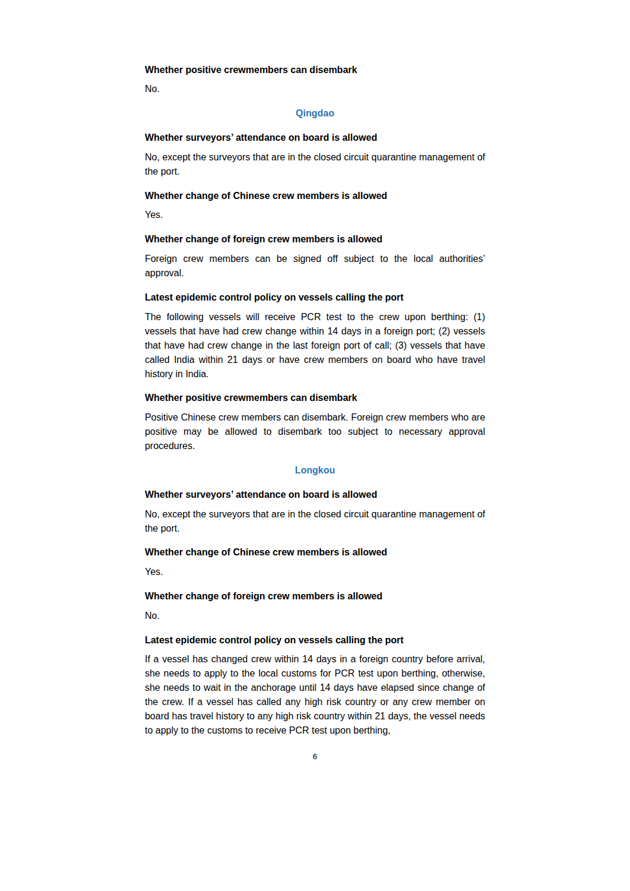Whether positive crewmembers can disembark
No.
Qingdao
Whether surveyors’ attendance on board is allowed
No, except the surveyors that are in the closed circuit quarantine management of the port.
Whether change of Chinese crew members is allowed
Yes.
Whether change of foreign crew members is allowed
Foreign crew members can be signed off subject to the local authorities’ approval.
Latest epidemic control policy on vessels calling the port
The following vessels will receive PCR test to the crew upon berthing: (1) vessels that have had crew change within 14 days in a foreign port; (2) vessels that have had crew change in the last foreign port of call; (3) vessels that have called India within 21 days or have crew members on board who have travel history in India.
Whether positive crewmembers can disembark
Positive Chinese crew members can disembark. Foreign crew members who are positive may be allowed to disembark too subject to necessary approval procedures.
Longkou
Whether surveyors’ attendance on board is allowed
No, except the surveyors that are in the closed circuit quarantine management of the port.
Whether change of Chinese crew members is allowed
Yes.
Whether change of foreign crew members is allowed
No.
Latest epidemic control policy on vessels calling the port
If a vessel has changed crew within 14 days in a foreign country before arrival, she needs to apply to the local customs for PCR test upon berthing, otherwise, she needs to wait in the anchorage until 14 days have elapsed since change of the crew. If a vessel has called any high risk country or any crew member on board has travel history to any high risk country within 21 days, the vessel needs to apply to the customs to receive PCR test upon berthing,
6